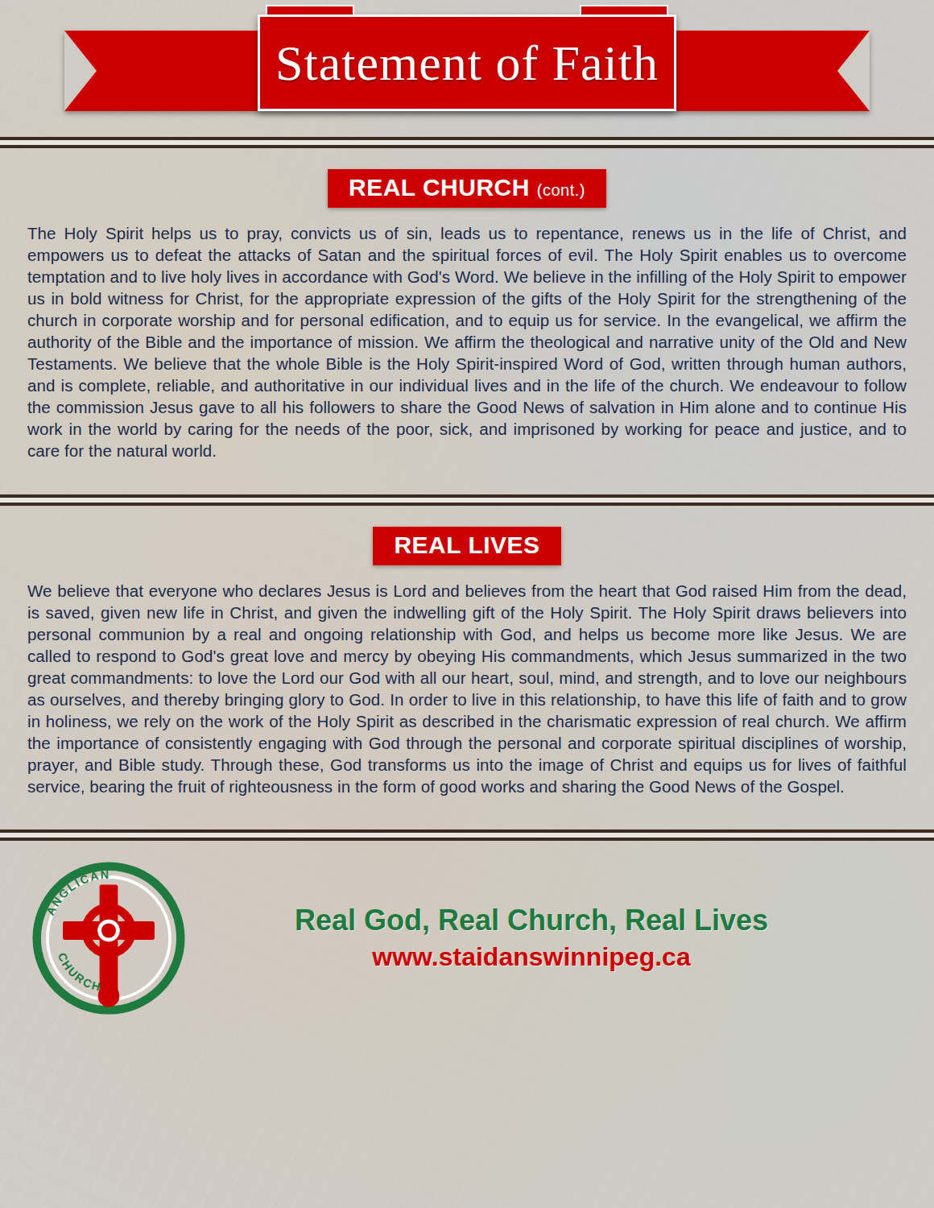Statement of Faith
REAL CHURCH (cont.)
The Holy Spirit helps us to pray, convicts us of sin, leads us to repentance, renews us in the life of Christ, and empowers us to defeat the attacks of Satan and the spiritual forces of evil. The Holy Spirit enables us to overcome temptation and to live holy lives in accordance with God's Word. We believe in the infilling of the Holy Spirit to empower us in bold witness for Christ, for the appropriate expression of the gifts of the Holy Spirit for the strengthening of the church in corporate worship and for personal edification, and to equip us for service. In the evangelical, we affirm the authority of the Bible and the importance of mission. We affirm the theological and narrative unity of the Old and New Testaments. We believe that the whole Bible is the Holy Spirit-inspired Word of God, written through human authors, and is complete, reliable, and authoritative in our individual lives and in the life of the church. We endeavour to follow the commission Jesus gave to all his followers to share the Good News of salvation in Him alone and to continue His work in the world by caring for the needs of the poor, sick, and imprisoned by working for peace and justice, and to care for the natural world.
REAL LIVES
We believe that everyone who declares Jesus is Lord and believes from the heart that God raised Him from the dead, is saved, given new life in Christ, and given the indwelling gift of the Holy Spirit. The Holy Spirit draws believers into personal communion by a real and ongoing relationship with God, and helps us become more like Jesus. We are called to respond to God's great love and mercy by obeying His commandments, which Jesus summarized in the two great commandments: to love the Lord our God with all our heart, soul, mind, and strength, and to love our neighbours as ourselves, and thereby bringing glory to God. In order to live in this relationship, to have this life of faith and to grow in holiness, we rely on the work of the Holy Spirit as described in the charismatic expression of real church. We affirm the importance of consistently engaging with God through the personal and corporate spiritual disciplines of worship, prayer, and Bible study. Through these, God transforms us into the image of Christ and equips us for lives of faithful service, bearing the fruit of righteousness in the form of good works and sharing the Good News of the Gospel.
ANGLICAN CHURCH
Real God, Real Church, Real Lives
www.staidanswinnipeg.ca